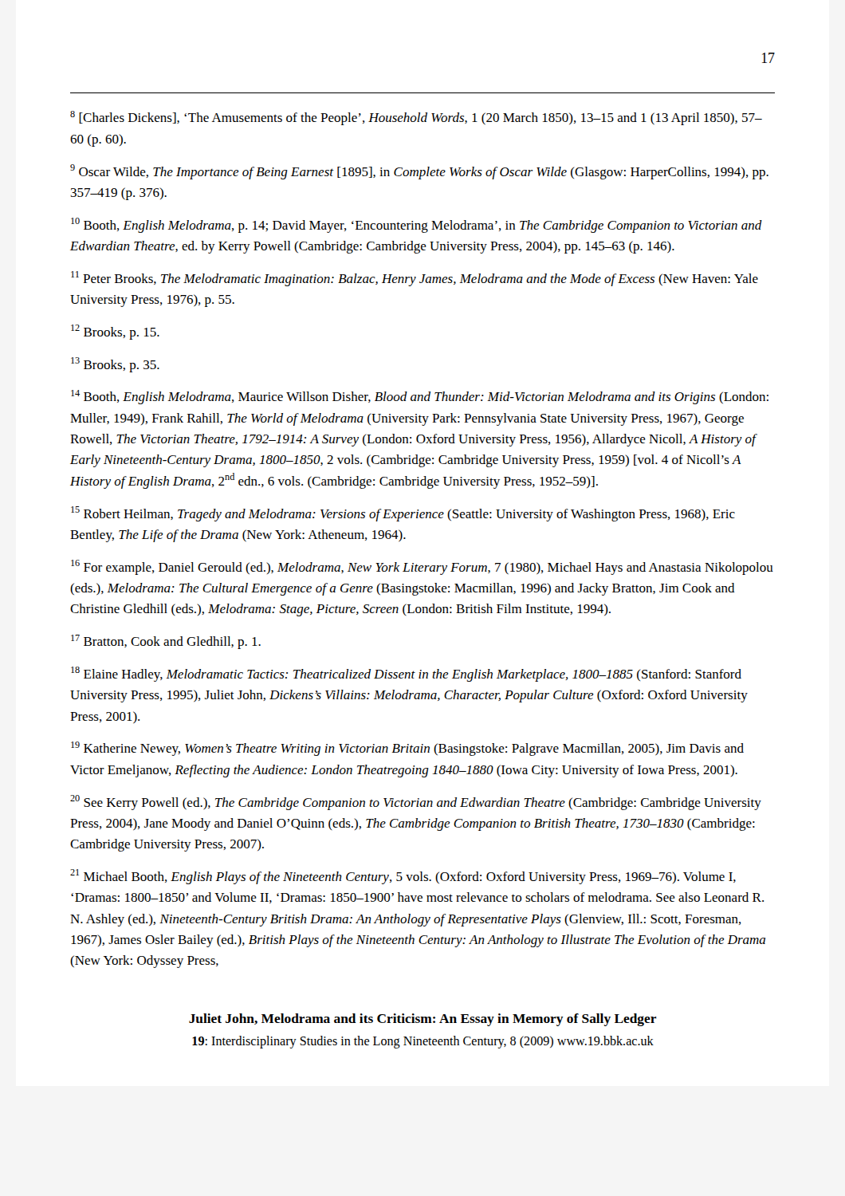17
8[Charles Dickens], ‘The Amusements of the People’, Household Words, 1 (20 March 1850), 13–15 and 1 (13 April 1850), 57–60 (p. 60).
9 Oscar Wilde, The Importance of Being Earnest [1895], in Complete Works of Oscar Wilde (Glasgow: HarperCollins, 1994), pp. 357–419 (p. 376).
10 Booth, English Melodrama, p. 14; David Mayer, ‘Encountering Melodrama’, in The Cambridge Companion to Victorian and Edwardian Theatre, ed. by Kerry Powell (Cambridge: Cambridge University Press, 2004), pp. 145–63 (p. 146).
11 Peter Brooks, The Melodramatic Imagination: Balzac, Henry James, Melodrama and the Mode of Excess (New Haven: Yale University Press, 1976), p. 55.
12 Brooks, p. 15.
13 Brooks, p. 35.
14 Booth, English Melodrama, Maurice Willson Disher, Blood and Thunder: Mid-Victorian Melodrama and its Origins (London: Muller, 1949), Frank Rahill, The World of Melodrama (University Park: Pennsylvania State University Press, 1967), George Rowell, The Victorian Theatre, 1792–1914: A Survey (London: Oxford University Press, 1956), Allardyce Nicoll, A History of Early Nineteenth-Century Drama, 1800–1850, 2 vols. (Cambridge: Cambridge University Press, 1959) [vol. 4 of Nicoll’s A History of English Drama, 2nd edn., 6 vols. (Cambridge: Cambridge University Press, 1952–59)].
15 Robert Heilman, Tragedy and Melodrama: Versions of Experience (Seattle: University of Washington Press, 1968), Eric Bentley, The Life of the Drama (New York: Atheneum, 1964).
16 For example, Daniel Gerould (ed.), Melodrama, New York Literary Forum, 7 (1980), Michael Hays and Anastasia Nikolopolou (eds.), Melodrama: The Cultural Emergence of a Genre (Basingstoke: Macmillan, 1996) and Jacky Bratton, Jim Cook and Christine Gledhill (eds.), Melodrama: Stage, Picture, Screen (London: British Film Institute, 1994).
17 Bratton, Cook and Gledhill, p. 1.
18 Elaine Hadley, Melodramatic Tactics: Theatricalized Dissent in the English Marketplace, 1800–1885 (Stanford: Stanford University Press, 1995), Juliet John, Dickens’s Villains: Melodrama, Character, Popular Culture (Oxford: Oxford University Press, 2001).
19 Katherine Newey, Women’s Theatre Writing in Victorian Britain (Basingstoke: Palgrave Macmillan, 2005), Jim Davis and Victor Emeljanow, Reflecting the Audience: London Theatregoing 1840–1880 (Iowa City: University of Iowa Press, 2001).
20 See Kerry Powell (ed.), The Cambridge Companion to Victorian and Edwardian Theatre (Cambridge: Cambridge University Press, 2004), Jane Moody and Daniel O’Quinn (eds.), The Cambridge Companion to British Theatre, 1730–1830 (Cambridge: Cambridge University Press, 2007).
21 Michael Booth, English Plays of the Nineteenth Century, 5 vols. (Oxford: Oxford University Press, 1969–76). Volume I, ‘Dramas: 1800–1850’ and Volume II, ‘Dramas: 1850–1900’ have most relevance to scholars of melodrama. See also Leonard R. N. Ashley (ed.), Nineteenth-Century British Drama: An Anthology of Representative Plays (Glenview, Ill.: Scott, Foresman, 1967), James Osler Bailey (ed.), British Plays of the Nineteenth Century: An Anthology to Illustrate The Evolution of the Drama (New York: Odyssey Press,
Juliet John, Melodrama and its Criticism: An Essay in Memory of Sally Ledger
19: Interdisciplinary Studies in the Long Nineteenth Century, 8 (2009) www.19.bbk.ac.uk